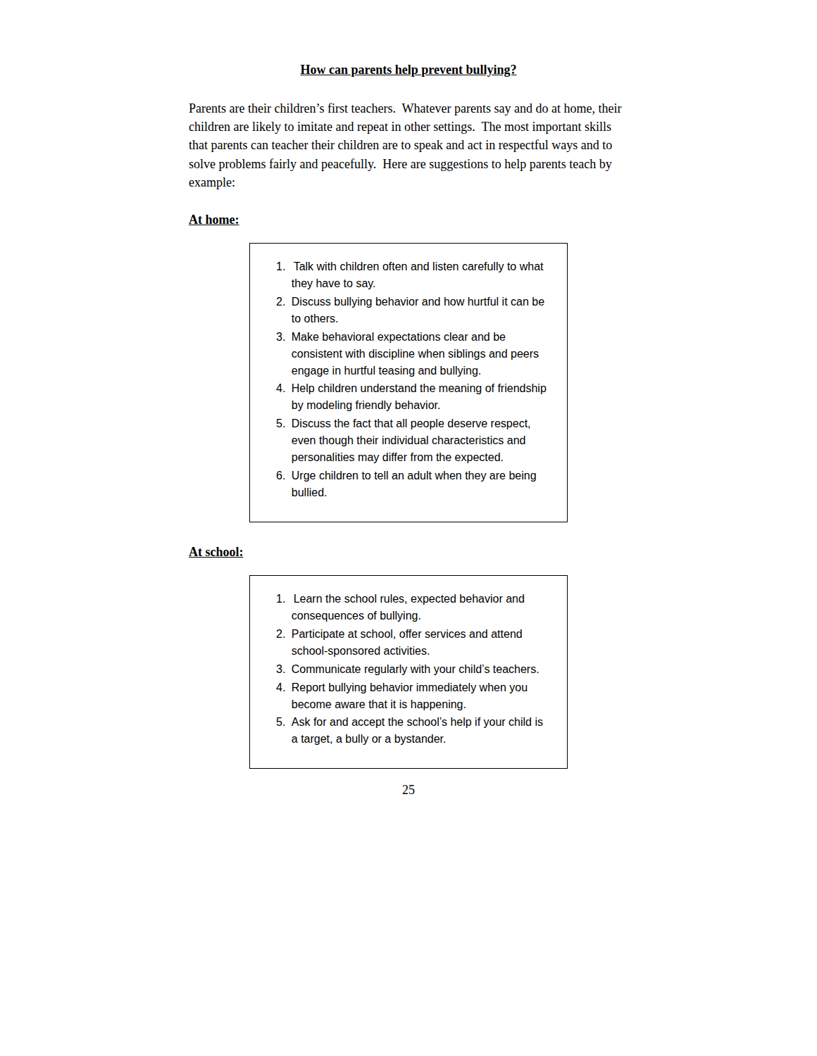How can parents help prevent bullying?
Parents are their children’s first teachers. Whatever parents say and do at home, their children are likely to imitate and repeat in other settings. The most important skills that parents can teacher their children are to speak and act in respectful ways and to solve problems fairly and peacefully. Here are suggestions to help parents teach by example:
At home:
Talk with children often and listen carefully to what they have to say.
Discuss bullying behavior and how hurtful it can be to others.
Make behavioral expectations clear and be consistent with discipline when siblings and peers engage in hurtful teasing and bullying.
Help children understand the meaning of friendship by modeling friendly behavior.
Discuss the fact that all people deserve respect, even though their individual characteristics and personalities may differ from the expected.
Urge children to tell an adult when they are being bullied.
At school:
Learn the school rules, expected behavior and consequences of bullying.
Participate at school, offer services and attend school-sponsored activities.
Communicate regularly with your child’s teachers.
Report bullying behavior immediately when you become aware that it is happening.
Ask for and accept the school’s help if your child is a target, a bully or a bystander.
25